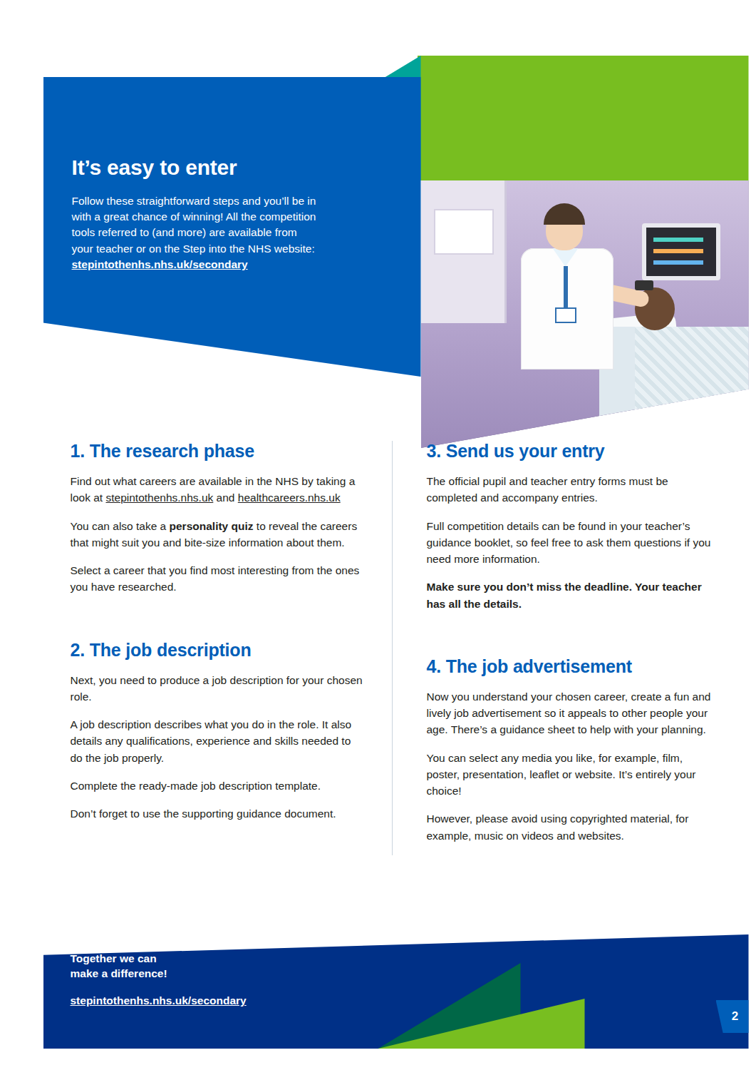It’s easy to enter
Follow these straightforward steps and you’ll be in with a great chance of winning! All the competition tools referred to (and more) are available from your teacher or on the Step into the NHS website:
stepintothenhs.nhs.uk/secondary
1. The research phase
Find out what careers are available in the NHS by taking a look at stepintothenhs.nhs.uk and healthcareers.nhs.uk
You can also take a personality quiz to reveal the careers that might suit you and bite-size information about them.
Select a career that you find most interesting from the ones you have researched.
2. The job description
Next, you need to produce a job description for your chosen role.
A job description describes what you do in the role. It also details any qualifications, experience and skills needed to do the job properly.
Complete the ready-made job description template.
Don’t forget to use the supporting guidance document.
3. Send us your entry
The official pupil and teacher entry forms must be completed and accompany entries.
Full competition details can be found in your teacher’s guidance booklet, so feel free to ask them questions if you need more information.
Make sure you don’t miss the deadline. Your teacher has all the details.
4. The job advertisement
Now you understand your chosen career, create a fun and lively job advertisement so it appeals to other people your age. There’s a guidance sheet to help with your planning.
You can select any media you like, for example, film, poster, presentation, leaflet or website. It’s entirely your choice!
However, please avoid using copyrighted material, for example, music on videos and websites.
Together we can
make a difference!
stepintothenhs.nhs.uk/secondary
2